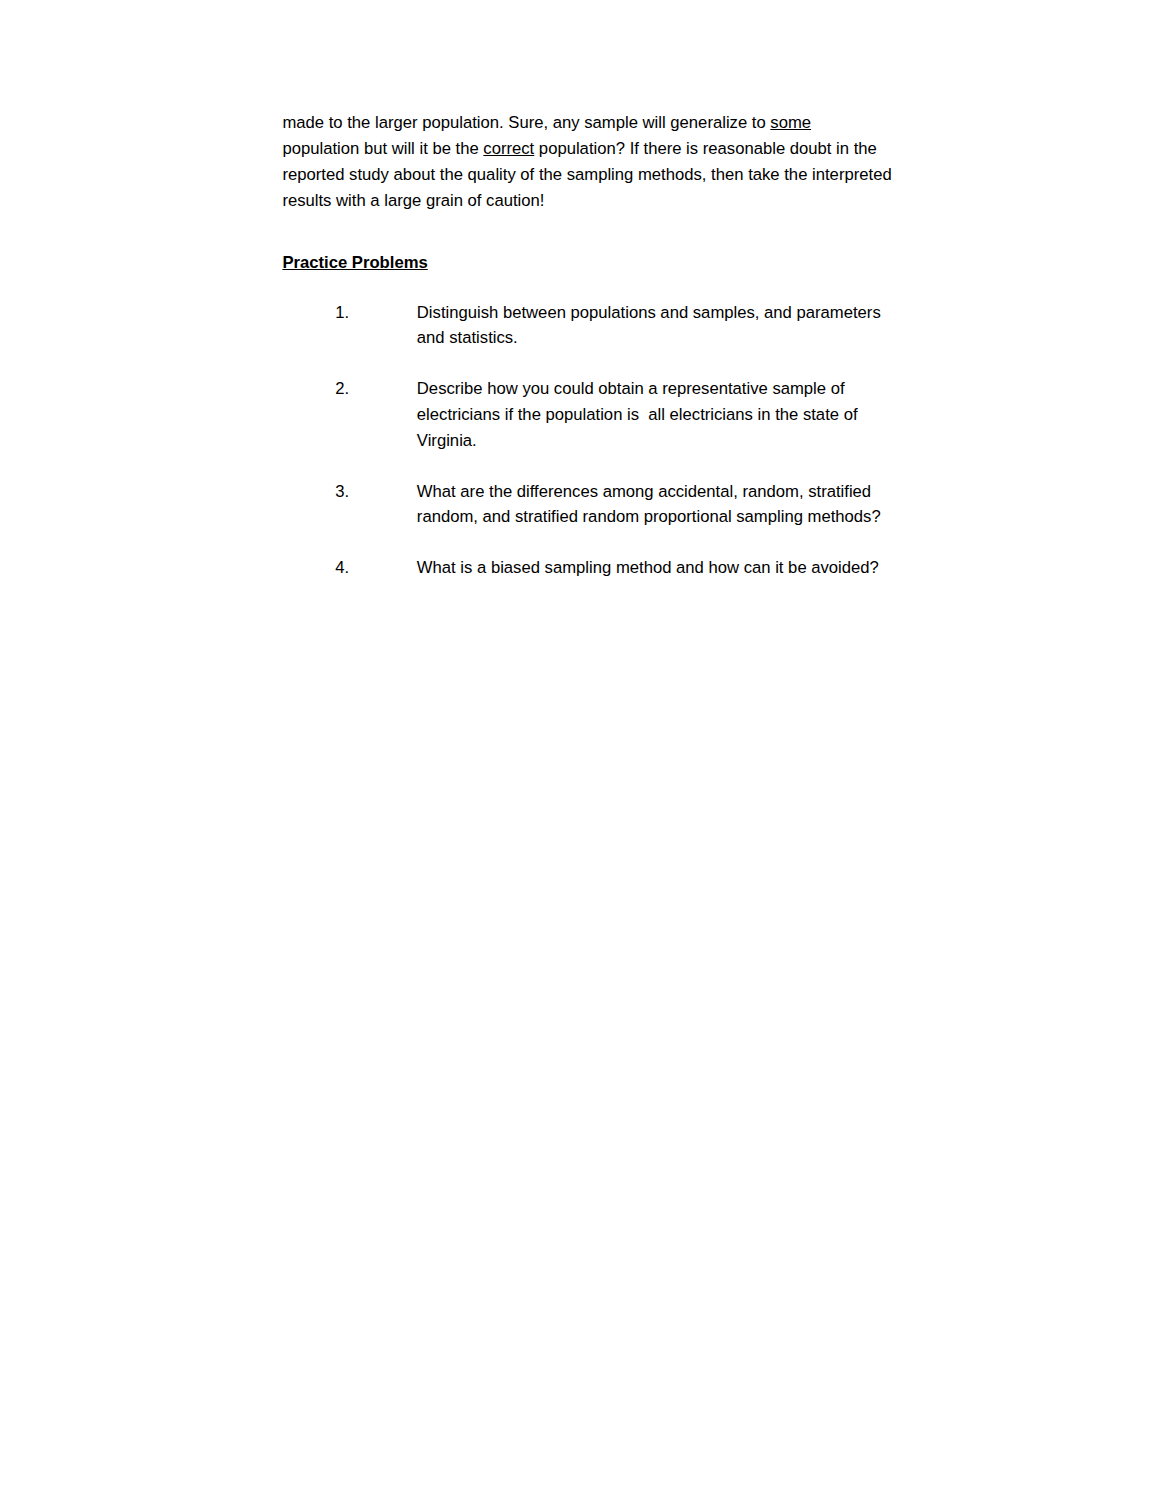made to the larger population. Sure, any sample will generalize to some population but will it be the correct population? If there is reasonable doubt in the reported study about the quality of the sampling methods, then take the interpreted results with a large grain of caution!
Practice Problems
Distinguish between populations and samples, and parameters and statistics.
Describe how you could obtain a representative sample of electricians if the population is all electricians in the state of Virginia.
What are the differences among accidental, random, stratified random, and stratified random proportional sampling methods?
What is a biased sampling method and how can it be avoided?